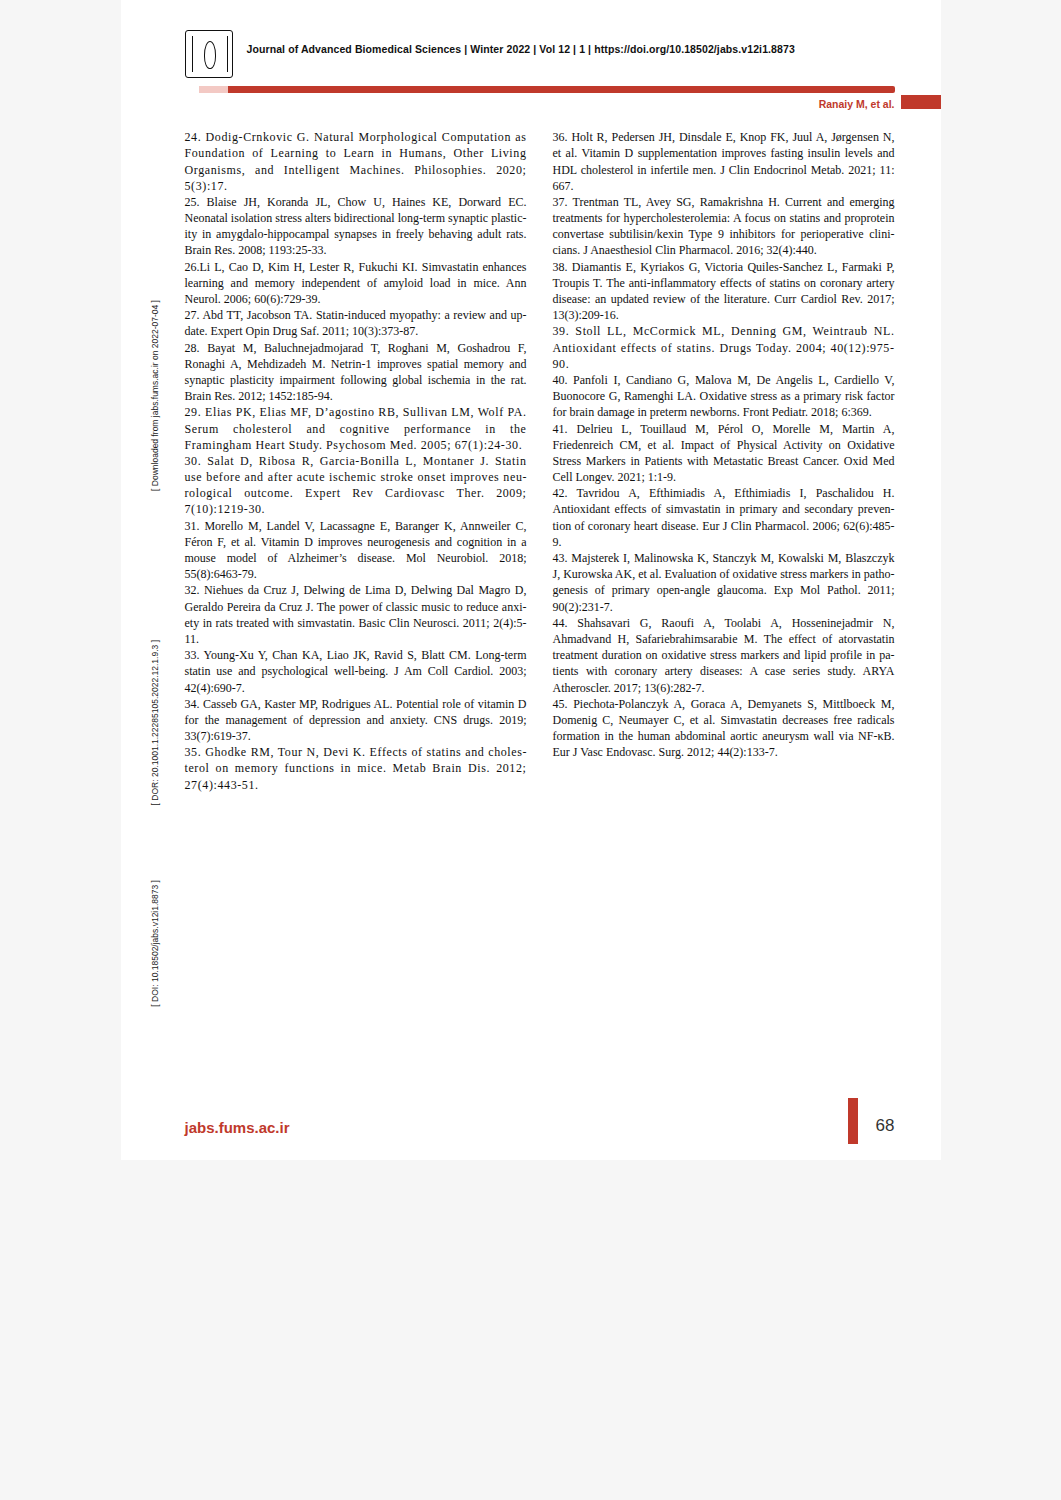[ Downloaded from jabs.fums.ac.ir on 2022-07-04 ] [ DOR: 20.1001.1.22285105.2022.12.1.9.3 ] [ DOI: 10.18502/jabs.v12i1.8873 ]
Journal of Advanced Biomedical Sciences | Winter 2022 | Vol 12 | 1 | https://doi.org/10.18502/jabs.v12i1.8873
Ranaiy M, et al.
24. Dodig-Crnkovic G. Natural Morphological Computation as Foundation of Learning to Learn in Humans, Other Living Organisms, and Intelligent Machines. Philosophies. 2020; 5(3):17.
25. Blaise JH, Koranda JL, Chow U, Haines KE, Dorward EC. Neonatal isolation stress alters bidirectional long-term synaptic plasticity in amygdalo-hippocampal synapses in freely behaving adult rats. Brain Res. 2008; 1193:25-33.
26.Li L, Cao D, Kim H, Lester R, Fukuchi KI. Simvastatin enhances learning and memory independent of amyloid load in mice. Ann Neurol. 2006; 60(6):729-39.
27. Abd TT, Jacobson TA. Statin-induced myopathy: a review and update. Expert Opin Drug Saf. 2011; 10(3):373-87.
28. Bayat M, Baluchnejadmojarad T, Roghani M, Goshadrou F, Ronaghi A, Mehdizadeh M. Netrin-1 improves spatial memory and synaptic plasticity impairment following global ischemia in the rat. Brain Res. 2012; 1452:185-94.
29. Elias PK, Elias MF, D’agostino RB, Sullivan LM, Wolf PA. Serum cholesterol and cognitive performance in the Framingham Heart Study. Psychosom Med. 2005; 67(1):24-30.
30. Salat D, Ribosa R, Garcia-Bonilla L, Montaner J. Statin use before and after acute ischemic stroke onset improves neurological outcome. Expert Rev Cardiovasc Ther. 2009; 7(10):1219-30.
31. Morello M, Landel V, Lacassagne E, Baranger K, Annweiler C, Féron F, et al. Vitamin D improves neurogenesis and cognition in a mouse model of Alzheimer’s disease. Mol Neurobiol. 2018; 55(8):6463-79.
32. Niehues da Cruz J, Delwing de Lima D, Delwing Dal Magro D, Geraldo Pereira da Cruz J. The power of classic music to reduce anxiety in rats treated with simvastatin. Basic Clin Neurosci. 2011; 2(4):5-11.
33. Young-Xu Y, Chan KA, Liao JK, Ravid S, Blatt CM. Long-term statin use and psychological well-being. J Am Coll Cardiol. 2003; 42(4):690-7.
34. Casseb GA, Kaster MP, Rodrigues AL. Potential role of vitamin D for the management of depression and anxiety. CNS drugs. 2019; 33(7):619-37.
35. Ghodke RM, Tour N, Devi K. Effects of statins and cholesterol on memory functions in mice. Metab Brain Dis. 2012; 27(4):443-51.
36. Holt R, Pedersen JH, Dinsdale E, Knop FK, Juul A, Jørgensen N, et al. Vitamin D supplementation improves fasting insulin levels and HDL cholesterol in infertile men. J Clin Endocrinol Metab. 2021; 11: 667.
37. Trentman TL, Avey SG, Ramakrishna H. Current and emerging treatments for hypercholesterolemia: A focus on statins and proprotein convertase subtilisin/kexin Type 9 inhibitors for perioperative clinicians. J Anaesthesiol Clin Pharmacol. 2016; 32(4):440.
38. Diamantis E, Kyriakos G, Victoria Quiles-Sanchez L, Farmaki P, Troupis T. The anti-inflammatory effects of statins on coronary artery disease: an updated review of the literature. Curr Cardiol Rev. 2017; 13(3):209-16.
39. Stoll LL, McCormick ML, Denning GM, Weintraub NL. Antioxidant effects of statins. Drugs Today. 2004; 40(12):975-90.
40. Panfoli I, Candiano G, Malova M, De Angelis L, Cardiello V, Buonocore G, Ramenghi LA. Oxidative stress as a primary risk factor for brain damage in preterm newborns. Front Pediatr. 2018; 6:369.
41. Delrieu L, Touillaud M, Pérol O, Morelle M, Martin A, Friedenreich CM, et al. Impact of Physical Activity on Oxidative Stress Markers in Patients with Metastatic Breast Cancer. Oxid Med Cell Longev. 2021; 1:1-9.
42. Tavridou A, Efthimiadis A, Efthimiadis I, Paschalidou H. Antioxidant effects of simvastatin in primary and secondary prevention of coronary heart disease. Eur J Clin Pharmacol. 2006; 62(6):485-9.
43. Majsterek I, Malinowska K, Stanczyk M, Kowalski M, Blaszczyk J, Kurowska AK, et al. Evaluation of oxidative stress markers in pathogenesis of primary open-angle glaucoma. Exp Mol Pathol. 2011; 90(2):231-7.
44. Shahsavari G, Raoufi A, Toolabi A, Hosseninejadmir N, Ahmadvand H, Safariebrahimsarabie M. The effect of atorvastatin treatment duration on oxidative stress markers and lipid profile in patients with coronary artery diseases: A case series study. ARYA Atheroscler. 2017; 13(6):282-7.
45. Piechota-Polanczyk A, Goraca A, Demyanets S, Mittlboeck M, Domenig C, Neumayer C, et al. Simvastatin decreases free radicals formation in the human abdominal aortic aneurysm wall via NF-κB. Eur J Vasc Endovasc. Surg. 2012; 44(2):133-7.
jabs.fums.ac.ir
68